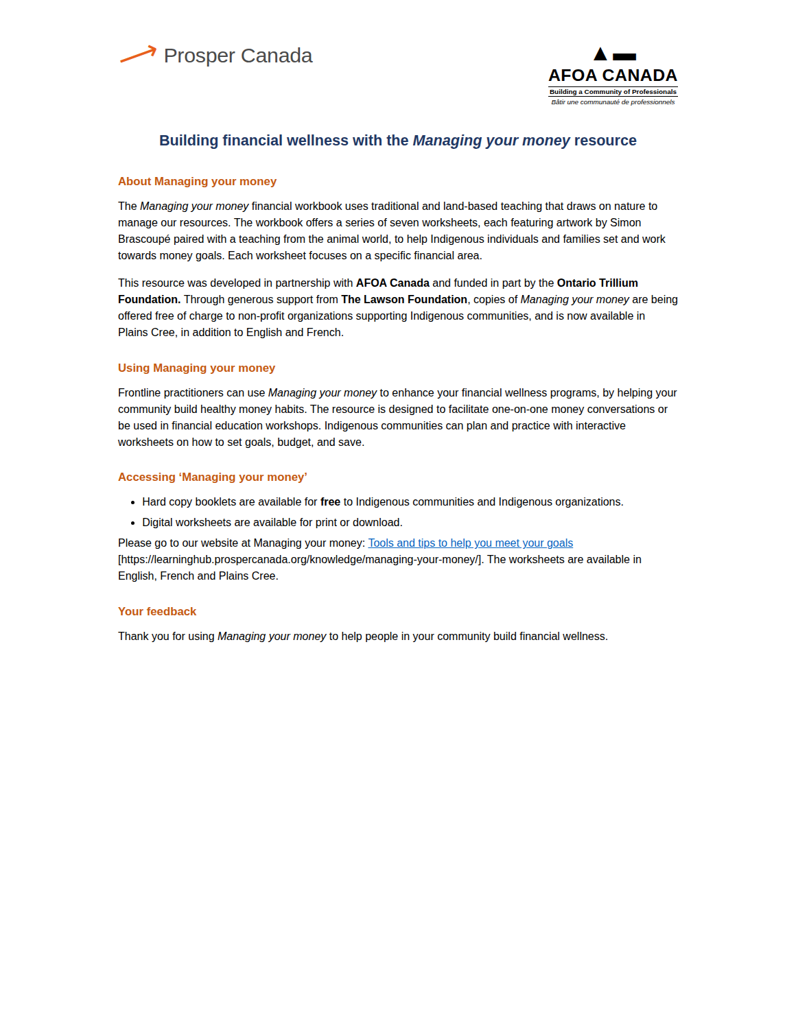⟶ Prosper Canada
▲▬
AFOA CANADA
Building a Community of Professionals
Bâtir une communauté de professionnels
Building financial wellness with the Managing your money resource
About Managing your money
The Managing your money financial workbook uses traditional and land-based teaching that draws on nature to manage our resources. The workbook offers a series of seven worksheets, each featuring artwork by Simon Brascoupé paired with a teaching from the animal world, to help Indigenous individuals and families set and work towards money goals. Each worksheet focuses on a specific financial area.
This resource was developed in partnership with AFOA Canada and funded in part by the Ontario Trillium Foundation. Through generous support from The Lawson Foundation, copies of Managing your money are being offered free of charge to non-profit organizations supporting Indigenous communities, and is now available in Plains Cree, in addition to English and French.
Using Managing your money
Frontline practitioners can use Managing your money to enhance your financial wellness programs, by helping your community build healthy money habits. The resource is designed to facilitate one-on-one money conversations or be used in financial education workshops. Indigenous communities can plan and practice with interactive worksheets on how to set goals, budget, and save.
Accessing ‘Managing your money’
Hard copy booklets are available for free to Indigenous communities and Indigenous organizations.
Digital worksheets are available for print or download.
Please go to our website at Managing your money: Tools and tips to help you meet your goals [https://learninghub.prospercanada.org/knowledge/managing-your-money/]. The worksheets are available in English, French and Plains Cree.
Your feedback
Thank you for using Managing your money to help people in your community build financial wellness.